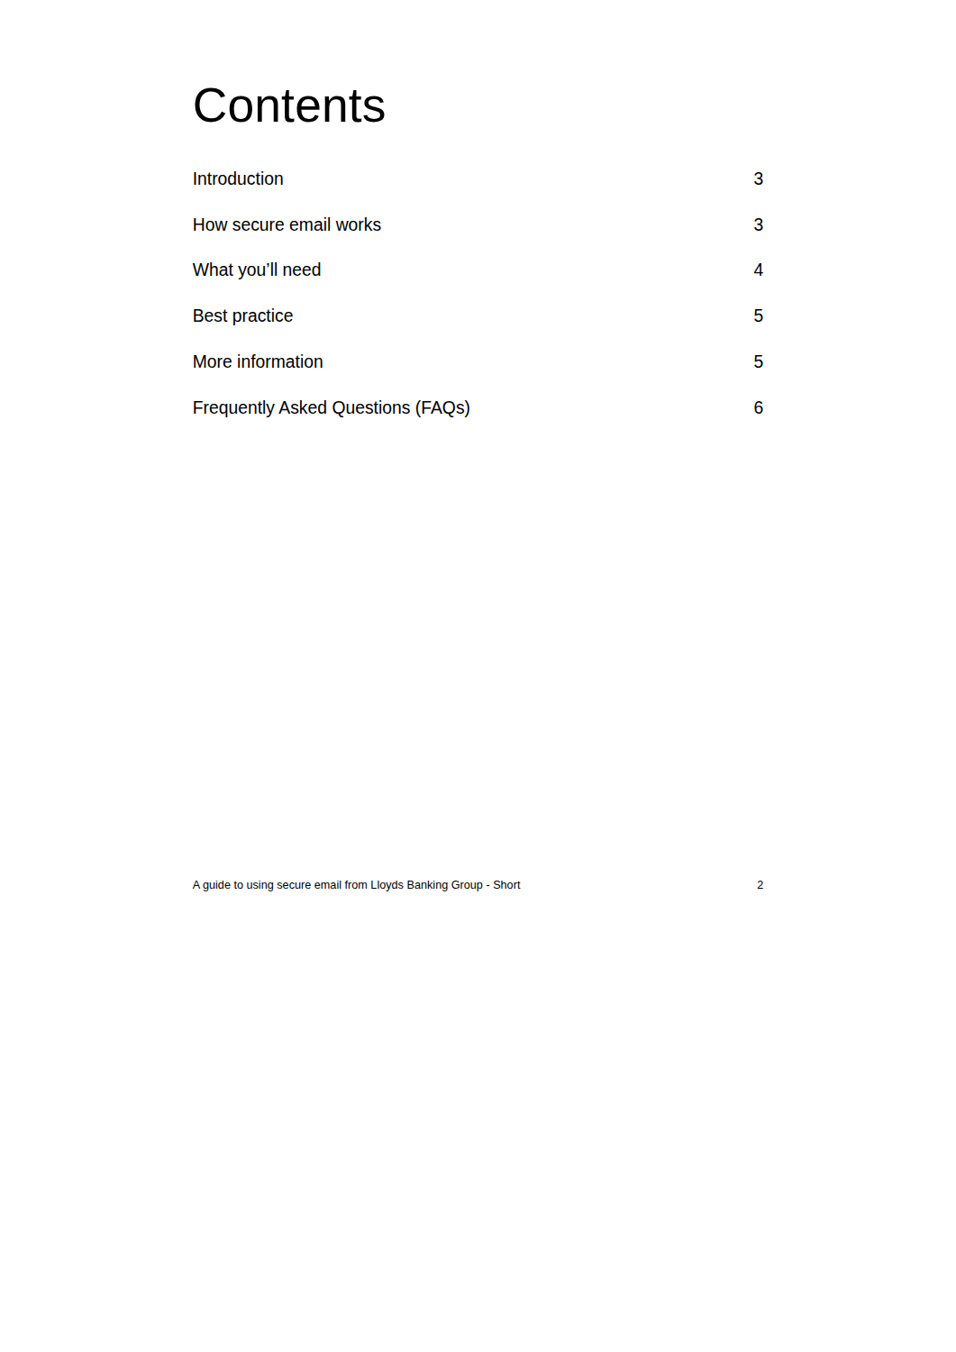Contents
Introduction 3
How secure email works 3
What you’ll need 4
Best practice 5
More information 5
Frequently Asked Questions (FAQs) 6
A guide to using secure email from Lloyds Banking Group - Short 2